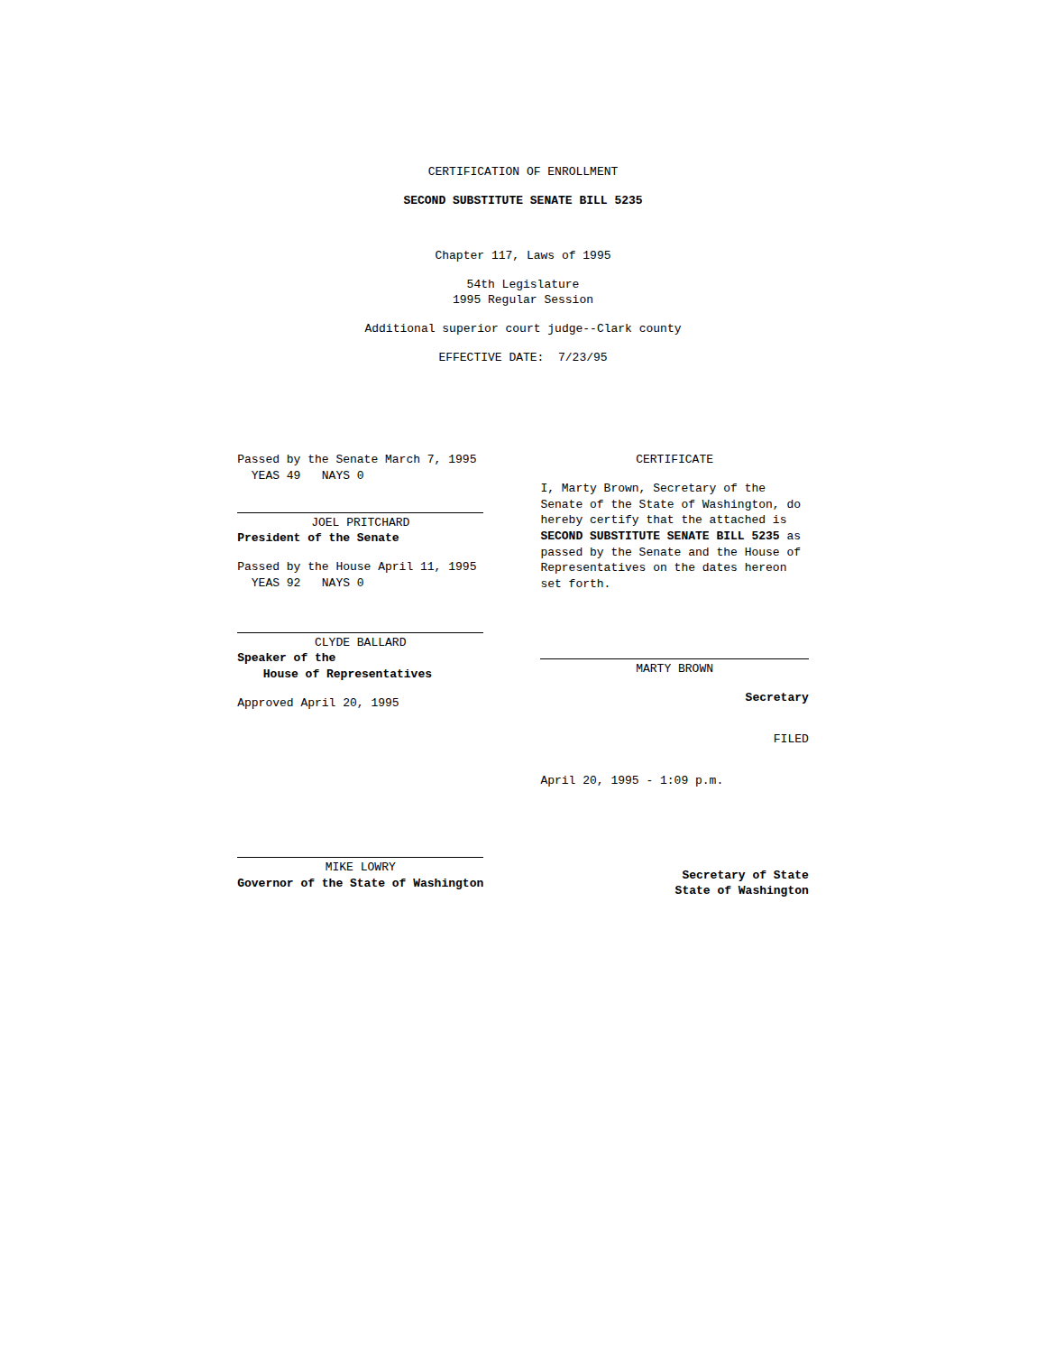CERTIFICATION OF ENROLLMENT
SECOND SUBSTITUTE SENATE BILL 5235
Chapter 117, Laws of 1995
54th Legislature
1995 Regular Session
Additional superior court judge--Clark county
EFFECTIVE DATE: 7/23/95
| Passed by the Senate March 7, 1995 YEAS 49 NAYS 0 JOEL PRITCHARD President of the Senate Passed by the House April 11, 1995 YEAS 92 NAYS 0 CLYDE BALLARD Speaker of the House of Representatives Approved April 20, 1995 | | CERTIFICATE I, Marty Brown, Secretary of the Senate of the State of Washington, do hereby certify that the attached is SECOND SUBSTITUTE SENATE BILL 5235 as passed by the Senate and the House of Representatives on the dates hereon set forth. MARTY BROWN Secretary FILED April 20, 1995 - 1:09 p.m. |
| MIKE LOWRY Governor of the State of Washington | | Secretary of State State of Washington |